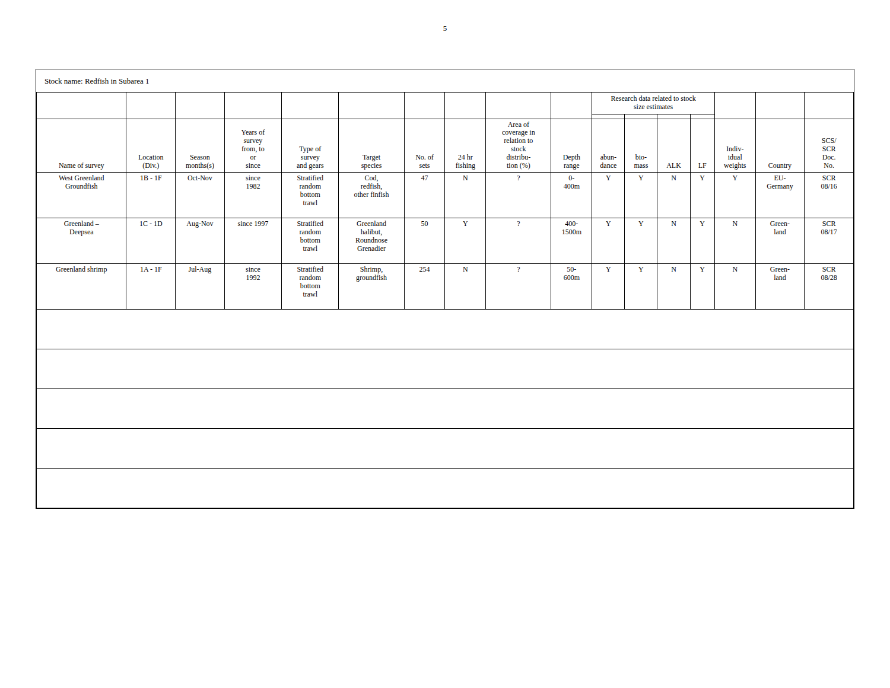5
Stock name: Redfish in Subarea 1
| | | | | | | | | | | Research data related to stock size estimates | | | |
| --- | --- | --- | --- | --- | --- | --- | --- | --- | --- | --- | --- | --- | --- |
| Name of survey | Location (Div.) | Season months(s) | Years of survey from, to or since | Type of survey and gears | Target species | No. of sets | 24 hr fishing | Area of coverage in relation to stock distribu- tion (%) | Depth range | abun- dance | bio- mass | ALK | LF | Indiv- idual weights | Country | SCS/ SCR Doc. No. |
| West Greenland Groundfish | 1B - 1F | Oct-Nov | since 1982 | Stratified random bottom trawl | Cod, redfish, other finfish | 47 | N | ? | 0- 400m | Y | Y | N | Y | Y | EU- Germany | SCR 08/16 |
| Greenland – Deepsea | 1C - 1D | Aug-Nov | since 1997 | Stratified random bottom trawl | Greenland halibut, Roundnose Grenadier | 50 | Y | ? | 400- 1500m | Y | Y | N | Y | N | Green- land | SCR 08/17 |
| Greenland shrimp | 1A - 1F | Jul-Aug | since 1992 | Stratified random bottom trawl | Shrimp, groundfish | 254 | N | ? | 50- 600m | Y | Y | N | Y | N | Green- land | SCR 08/28 |